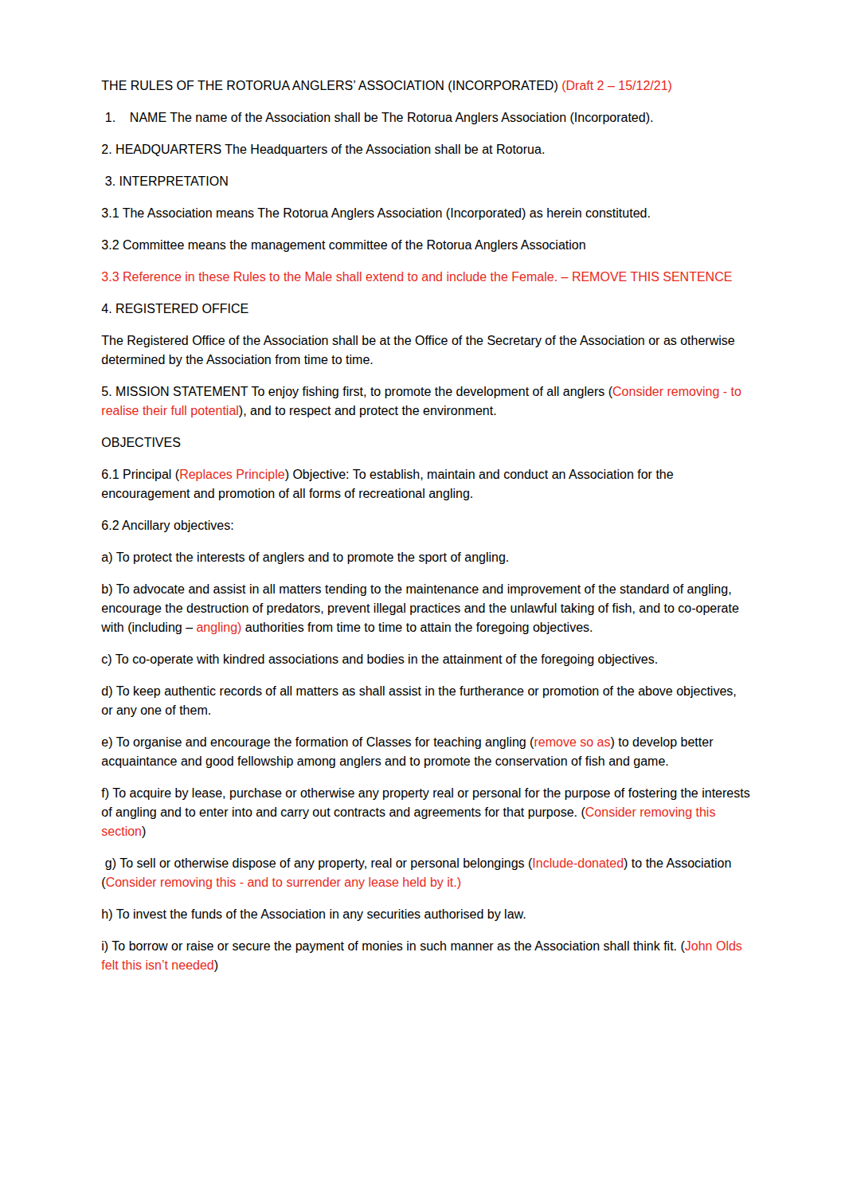THE RULES OF THE ROTORUA ANGLERS’ ASSOCIATION (INCORPORATED) (Draft 2 – 15/12/21)
1. NAME The name of the Association shall be The Rotorua Anglers Association (Incorporated).
2. HEADQUARTERS The Headquarters of the Association shall be at Rotorua.
3. INTERPRETATION
3.1 The Association means The Rotorua Anglers Association (Incorporated) as herein constituted.
3.2 Committee means the management committee of the Rotorua Anglers Association
3.3 Reference in these Rules to the Male shall extend to and include the Female. – REMOVE THIS SENTENCE
4. REGISTERED OFFICE
The Registered Office of the Association shall be at the Office of the Secretary of the Association or as otherwise determined by the Association from time to time.
5. MISSION STATEMENT To enjoy fishing first, to promote the development of all anglers (Consider removing - to realise their full potential), and to respect and protect the environment.
OBJECTIVES
6.1 Principal (Replaces Principle) Objective: To establish, maintain and conduct an Association for the encouragement and promotion of all forms of recreational angling.
6.2 Ancillary objectives:
a) To protect the interests of anglers and to promote the sport of angling.
b) To advocate and assist in all matters tending to the maintenance and improvement of the standard of angling, encourage the destruction of predators, prevent illegal practices and the unlawful taking of fish, and to co-operate with (including – angling) authorities from time to time to attain the foregoing objectives.
c) To co-operate with kindred associations and bodies in the attainment of the foregoing objectives.
d) To keep authentic records of all matters as shall assist in the furtherance or promotion of the above objectives, or any one of them.
e) To organise and encourage the formation of Classes for teaching angling (remove so as) to develop better acquaintance and good fellowship among anglers and to promote the conservation of fish and game.
f) To acquire by lease, purchase or otherwise any property real or personal for the purpose of fostering the interests of angling and to enter into and carry out contracts and agreements for that purpose. (Consider removing this section)
g) To sell or otherwise dispose of any property, real or personal belongings (Include-donated) to the Association (Consider removing this - and to surrender any lease held by it.)
h) To invest the funds of the Association in any securities authorised by law.
i) To borrow or raise or secure the payment of monies in such manner as the Association shall think fit. (John Olds felt this isn’t needed)